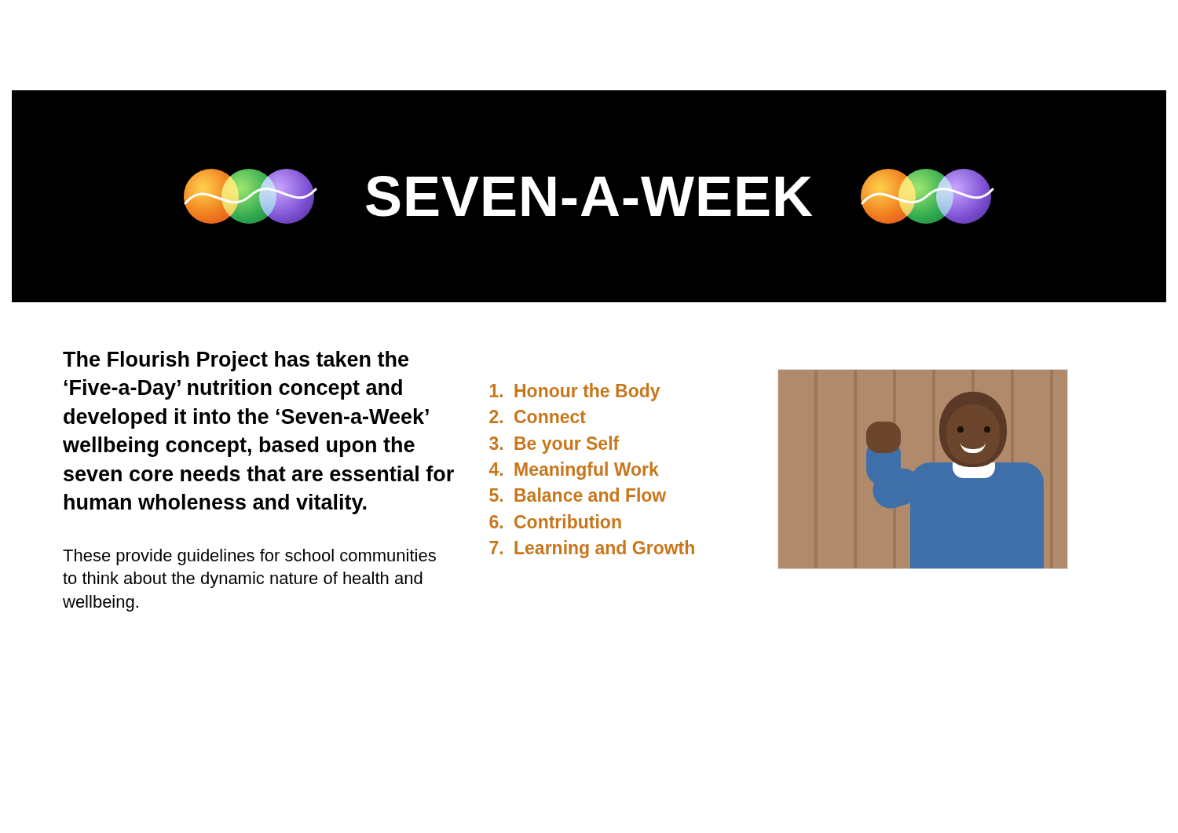SEVEN-A-WEEK
The Flourish Project has taken the ‘Five-a-Day’ nutrition concept and developed it into the ‘Seven-a-Week’ wellbeing concept, based upon the seven core needs that are essential for human wholeness and vitality.
These provide guidelines for school communities to think about the dynamic nature of health and wellbeing.
Honour the Body
Connect
Be your Self
Meaningful Work
Balance and Flow
Contribution
Learning and Growth